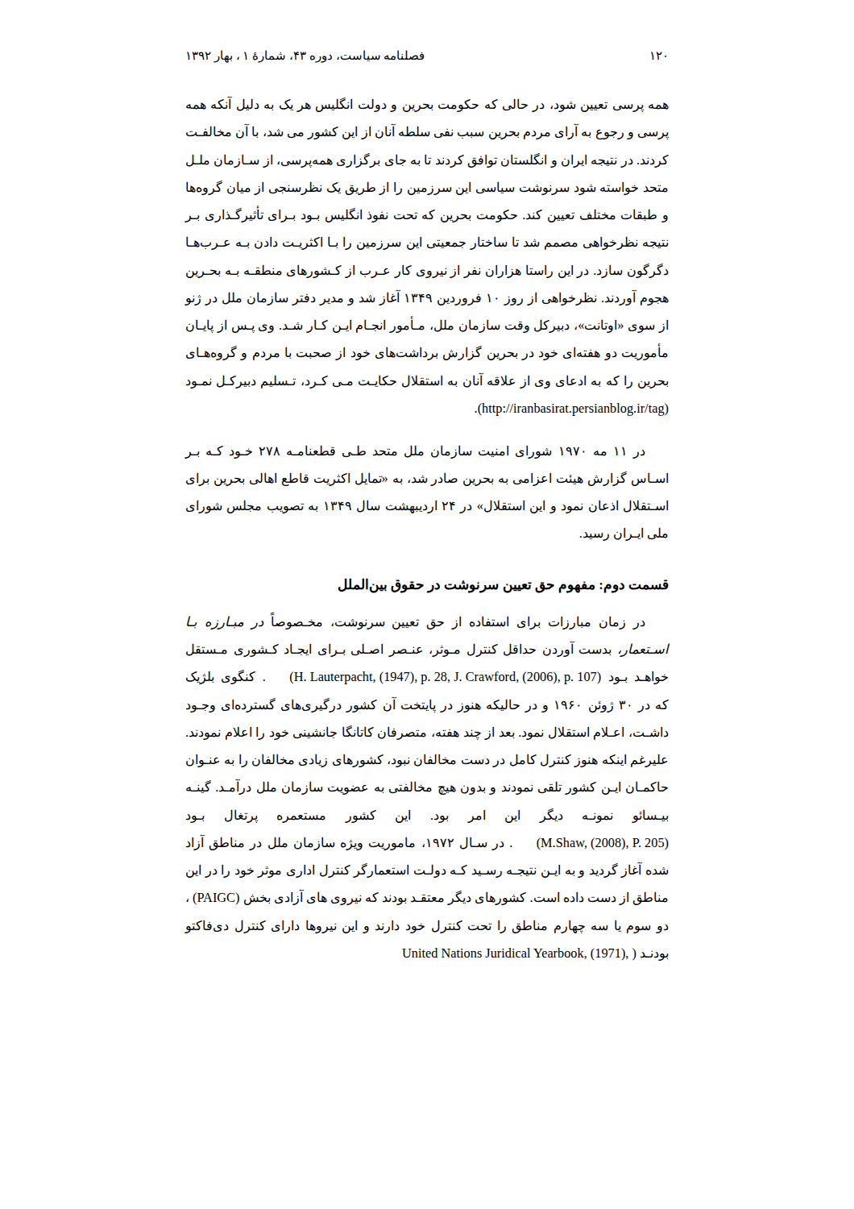۱۲۰ فصلنامه سیاست، دوره ۴۳، شمارهٔ ۱ ، بهار ۱۳۹۲
همه پرسی تعیین شود، در حالی که حکومت بحرین و دولت انگلیس هر یک به دلیل آنکه همه پرسی و رجوع به آرای مردم بحرین سبب نفی سلطه آنان از این کشور می شد، با آن مخالفـت کردند. در نتیجه ایران و انگلستان توافق کردند تا به جای برگزاری همه‌پرسی، از سـازمان ملـل متحد خواسته شود سرنوشت سیاسی این سرزمین را از طریق یک نظرسنجی از میان گروه‌ها و طبقات مختلف تعیین کند. حکومت بحرین که تحت نفوذ انگلیس بـود بـرای تأثیرگـذاری بـر نتیجه نظرخواهی مصمم شد تا ساختار جمعیتی این سرزمین را بـا اکثریـت دادن بـه عـرب‌هـا دگرگون سازد. در این راستا هزاران نفر از نیروی کار عـرب از کـشورهای منطقـه بـه بحـرین هجوم آوردند. نظرخواهی از روز ۱۰ فروردین ۱۳۴۹ آغاز شد و مدیر دفتر سازمان ملل در ژنو از سوی «اوتانت»، دبیرکل وقت سازمان ملل، مـأمور انجـام ایـن کـار شـد. وی پـس از پایـان مأموریت دو هفته‌ای خود در بحرین گزارش برداشت‌های خود از صحبت با مردم و گروه‌هـای بحرین را که به ادعای وی از علاقه آنان به استقلال حکایـت مـی کـرد، تـسلیم دبیرکـل نمـود (http://iranbasirat.persianblog.ir/tag).
در ۱۱ مه ۱۹۷۰ شورای امنیت سازمان ملل متحد طـی قطعنامـه ۲۷۸ خـود کـه بـر اسـاس گزارش هیئت اعزامی به بحرین صادر شد، به «تمایل اکثریت قاطع اهالی بحرین برای اسـتقلال اذعان نمود و این استقلال» در ۲۴ اردیبهشت سال ۱۳۴۹ به تصویب مجلس شورای ملی ایـران رسید.
قسمت دوم: مفهوم حق تعیین سرنوشت در حقوق بین‌الملل
در زمان مبارزات برای استفاده از حق تعیین سرنوشت، مخـصوصاً در مبـارزه بـا اسـتعمار، بدست آوردن حداقل کنترل مـوثر، عنـصر اصـلی بـرای ایجـاد کـشوری مـستقل خواهـد بـود (H. Lauterpacht, (1947), p. 28, J. Crawford, (2006), p. 107). کنگوی بلژیک که در ۳۰ ژوئن ۱۹۶۰ و در حالیکه هنوز در پایتخت آن کشور درگیری‌های گسترده‌ای وجـود داشـت، اعـلام استقلال نمود. بعد از چند هفته، متصرفان کاتانگا جانشینی خود را اعلام نمودند. علیرغم اینکه هنوز کنترل کامل در دست مخالفان نبود، کشورهای زیادی مخالفان را به عنـوان حاکمـان ایـن کشور تلقی نمودند و بدون هیچ مخالفتی به عضویت سازمان ملل درآمـد. گینـه بیـسائو نمونـه دیگر این امر بود. این کشور مستعمره پرتغال بـود (M.Shaw, (2008), P. 205). در سـال ۱۹۷۲، ماموریت ویژه سازمان ملل در مناطق آزاد شده آغاز گردید و به ایـن نتیجـه رسـید کـه دولـت استعمارگر کنترل اداری موثر خود را در این مناطق از دست داده است. کشورهای دیگر معتقـد بودند که نیروی های آزادی بخش (PAIGC) ، دو سوم یا سه چهارم مناطق را تحت کنترل خود دارند و این نیروها دارای کنترل دی‌فاکتو بودنـد ( United Nations Juridical Yearbook, (1971),